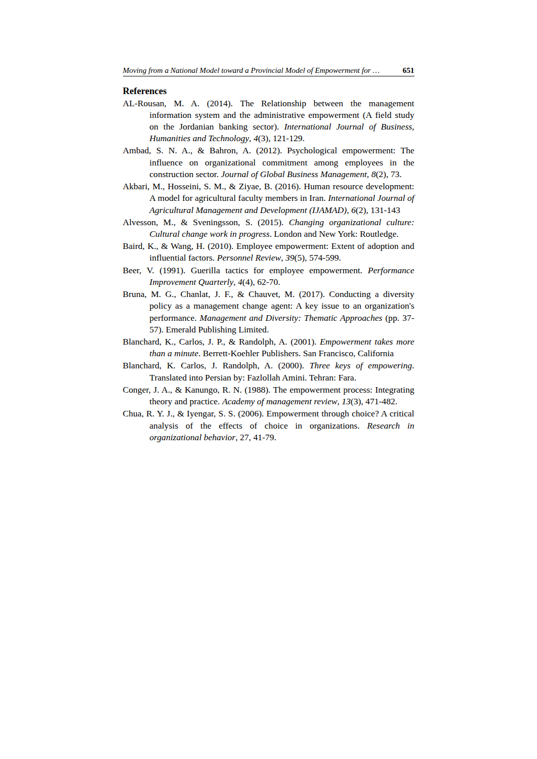Moving from a National Model toward a Provincial Model of Empowerment for … 651
References
AL-Rousan, M. A. (2014). The Relationship between the management information system and the administrative empowerment (A field study on the Jordanian banking sector). International Journal of Business, Humanities and Technology, 4(3), 121-129.
Ambad, S. N. A., & Bahron, A. (2012). Psychological empowerment: The influence on organizational commitment among employees in the construction sector. Journal of Global Business Management, 8(2), 73.
Akbari, M., Hosseini, S. M., & Ziyae, B. (2016). Human resource development: A model for agricultural faculty members in Iran. International Journal of Agricultural Management and Development (IJAMAD), 6(2), 131-143
Alvesson, M., & Sveningsson, S. (2015). Changing organizational culture: Cultural change work in progress. London and New York: Routledge.
Baird, K., & Wang, H. (2010). Employee empowerment: Extent of adoption and influential factors. Personnel Review, 39(5), 574-599.
Beer, V. (1991). Guerilla tactics for employee empowerment. Performance Improvement Quarterly, 4(4), 62-70.
Bruna, M. G., Chanlat, J. F., & Chauvet, M. (2017). Conducting a diversity policy as a management change agent: A key issue to an organization's performance. Management and Diversity: Thematic Approaches (pp. 37-57). Emerald Publishing Limited.
Blanchard, K., Carlos, J. P., & Randolph, A. (2001). Empowerment takes more than a minute. Berrett-Koehler Publishers. San Francisco, California
Blanchard, K. Carlos, J. Randolph, A. (2000). Three keys of empowering. Translated into Persian by: Fazlollah Amini. Tehran: Fara.
Conger, J. A., & Kanungo, R. N. (1988). The empowerment process: Integrating theory and practice. Academy of management review, 13(3), 471-482.
Chua, R. Y. J., & Iyengar, S. S. (2006). Empowerment through choice? A critical analysis of the effects of choice in organizations. Research in organizational behavior, 27, 41-79.